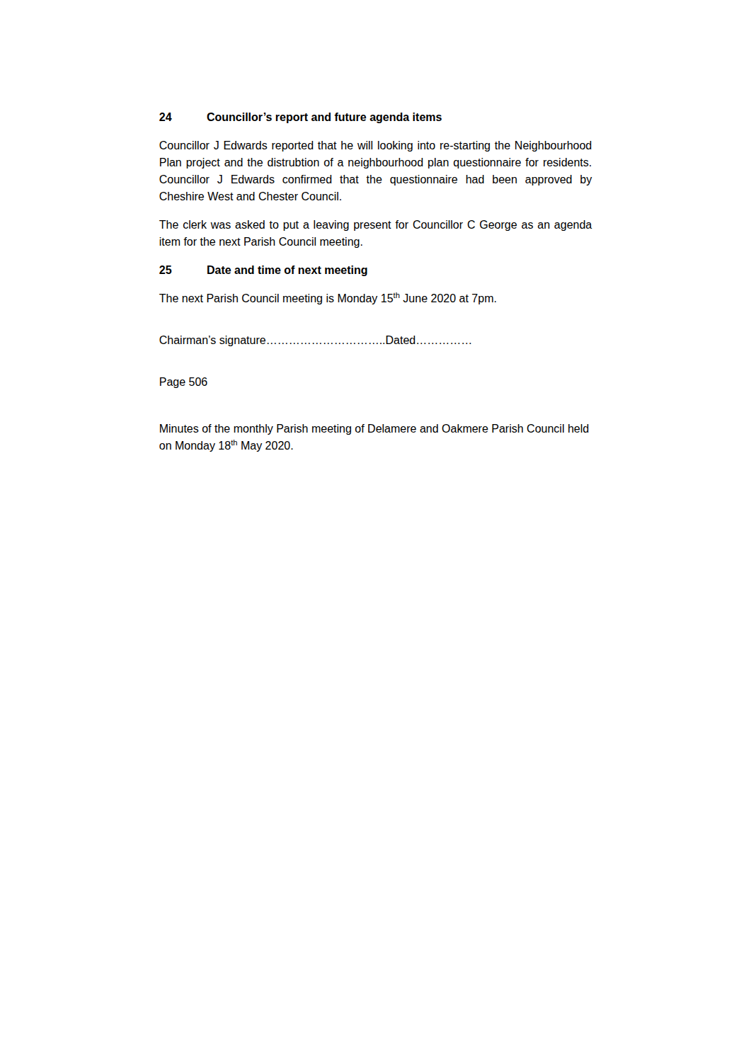24 Councillor’s report and future agenda items
Councillor J Edwards reported that he will looking into re-starting the Neighbourhood Plan project and the distrubtion of a neighbourhood plan questionnaire for residents. Councillor J Edwards confirmed that the questionnaire had been approved by Cheshire West and Chester Council.
The clerk was asked to put a leaving present for Councillor C George as an agenda item for the next Parish Council meeting.
25 Date and time of next meeting
The next Parish Council meeting is Monday 15th June 2020 at 7pm.
Chairman’s signature…………………………..Dated……………
Page 506
Minutes of the monthly Parish meeting of Delamere and Oakmere Parish Council held on Monday 18th May 2020.